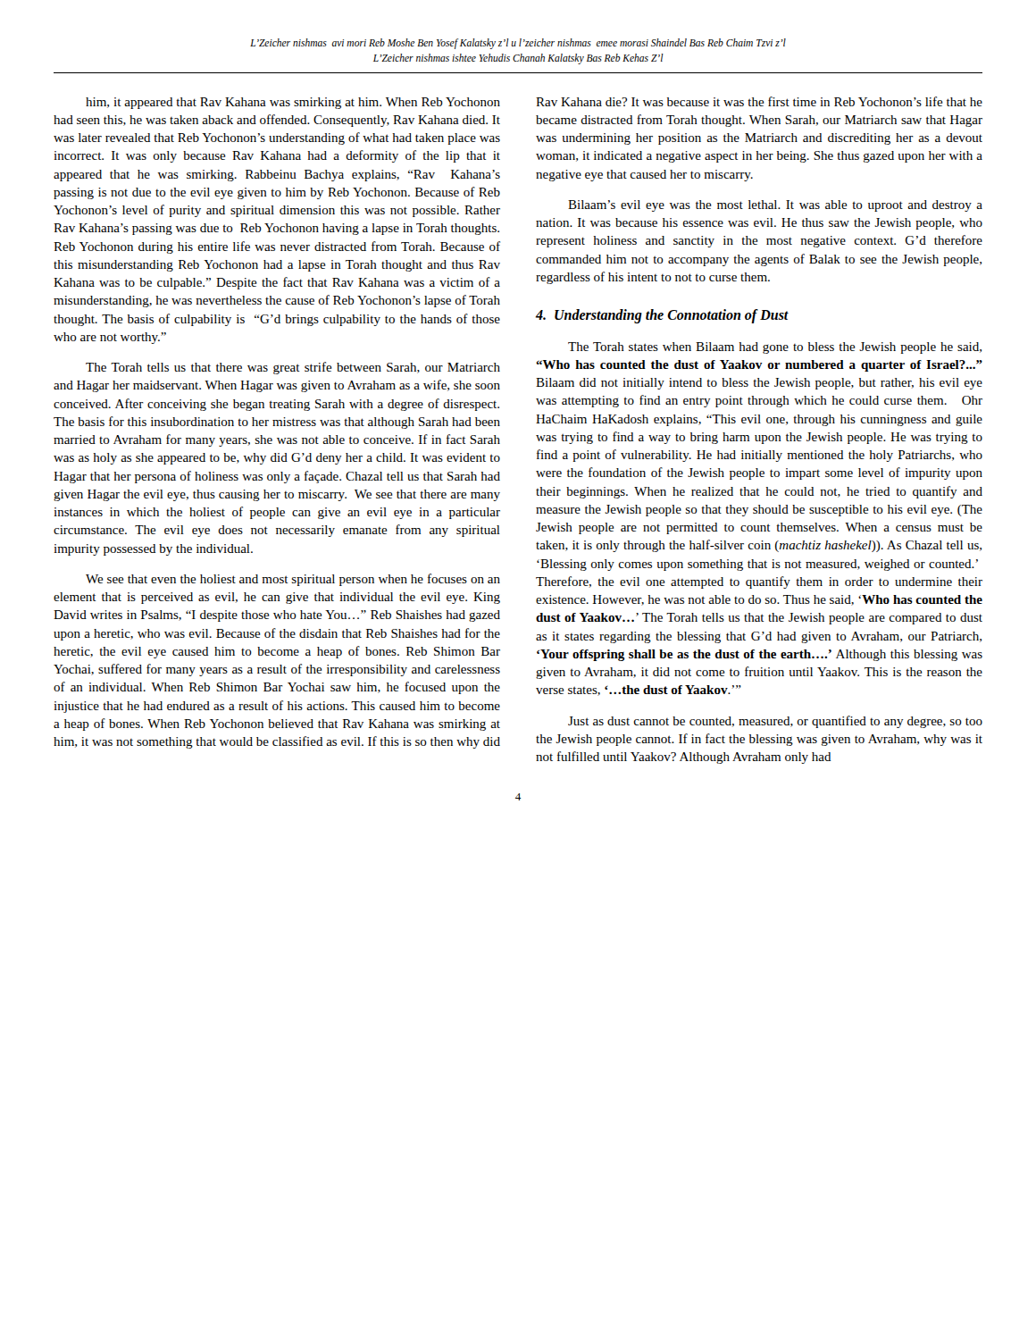L’Zeicher nishmas avi mori Reb Moshe Ben Yosef Kalatsky z’l u l’zeicher nishmas emee morasi Shaindel Bas Reb Chaim Tzvi z’l
L’Zeicher nishmas ishtee Yehudis Chanah Kalatsky Bas Reb Kehas Z’l
him, it appeared that Rav Kahana was smirking at him. When Reb Yochonon had seen this, he was taken aback and offended. Consequently, Rav Kahana died. It was later revealed that Reb Yochonon’s understanding of what had taken place was incorrect. It was only because Rav Kahana had a deformity of the lip that it appeared that he was smirking. Rabbeinu Bachya explains, “Rav Kahana’s passing is not due to the evil eye given to him by Reb Yochonon. Because of Reb Yochonon’s level of purity and spiritual dimension this was not possible. Rather Rav Kahana’s passing was due to Reb Yochonon having a lapse in Torah thoughts. Reb Yochonon during his entire life was never distracted from Torah. Because of this misunderstanding Reb Yochonon had a lapse in Torah thought and thus Rav Kahana was to be culpable.” Despite the fact that Rav Kahana was a victim of a misunderstanding, he was nevertheless the cause of Reb Yochonon’s lapse of Torah thought. The basis of culpability is “G’d brings culpability to the hands of those who are not worthy.”
The Torah tells us that there was great strife between Sarah, our Matriarch and Hagar her maidservant. When Hagar was given to Avraham as a wife, she soon conceived. After conceiving she began treating Sarah with a degree of disrespect. The basis for this insubordination to her mistress was that although Sarah had been married to Avraham for many years, she was not able to conceive. If in fact Sarah was as holy as she appeared to be, why did G’d deny her a child. It was evident to Hagar that her persona of holiness was only a façade. Chazal tell us that Sarah had given Hagar the evil eye, thus causing her to miscarry. We see that there are many instances in which the holiest of people can give an evil eye in a particular circumstance. The evil eye does not necessarily emanate from any spiritual impurity possessed by the individual.
We see that even the holiest and most spiritual person when he focuses on an element that is perceived as evil, he can give that individual the evil eye. King David writes in Psalms, “I despite those who hate You…” Reb Shaishes had gazed upon a heretic, who was evil. Because of the disdain that Reb Shaishes had for the heretic, the evil eye caused him to become a heap of bones. Reb Shimon Bar Yochai, suffered for many years as a result of the irresponsibility and carelessness of an individual. When Reb Shimon Bar Yochai saw him, he focused upon the injustice that he had endured as a result of his actions. This caused him to become a heap of bones. When Reb Yochonon believed that Rav Kahana was smirking at him, it was not something that would be classified as evil. If this is so then why did Rav Kahana die? It was because it was the first time in Reb Yochonon’s life that he became distracted from Torah thought. When Sarah, our Matriarch saw that Hagar was undermining her position as the Matriarch and discrediting her as a devout woman, it indicated a negative aspect in her being. She thus gazed upon her with a negative eye that caused her to miscarry.
Bilaam’s evil eye was the most lethal. It was able to uproot and destroy a nation. It was because his essence was evil. He thus saw the Jewish people, who represent holiness and sanctity in the most negative context. G’d therefore commanded him not to accompany the agents of Balak to see the Jewish people, regardless of his intent to not to curse them.
4. Understanding the Connotation of Dust
The Torah states when Bilaam had gone to bless the Jewish people he said, “Who has counted the dust of Yaakov or numbered a quarter of Israel?...” Bilaam did not initially intend to bless the Jewish people, but rather, his evil eye was attempting to find an entry point through which he could curse them. Ohr HaChaim HaKadosh explains, “This evil one, through his cunningness and guile was trying to find a way to bring harm upon the Jewish people. He was trying to find a point of vulnerability. He had initially mentioned the holy Patriarchs, who were the foundation of the Jewish people to impart some level of impurity upon their beginnings. When he realized that he could not, he tried to quantify and measure the Jewish people so that they should be susceptible to his evil eye. (The Jewish people are not permitted to count themselves. When a census must be taken, it is only through the half-silver coin (machtiz hashekel)). As Chazal tell us, ‘Blessing only comes upon something that is not measured, weighed or counted.’ Therefore, the evil one attempted to quantify them in order to undermine their existence. However, he was not able to do so. Thus he said, ‘Who has counted the dust of Yaakov…’ The Torah tells us that the Jewish people are compared to dust as it states regarding the blessing that G’d had given to Avraham, our Patriarch, ‘Your offspring shall be as the dust of the earth….’ Although this blessing was given to Avraham, it did not come to fruition until Yaakov. This is the reason the verse states, ‘…the dust of Yaakov.’”
Just as dust cannot be counted, measured, or quantified to any degree, so too the Jewish people cannot. If in fact the blessing was given to Avraham, why was it not fulfilled until Yaakov? Although Avraham only had
4